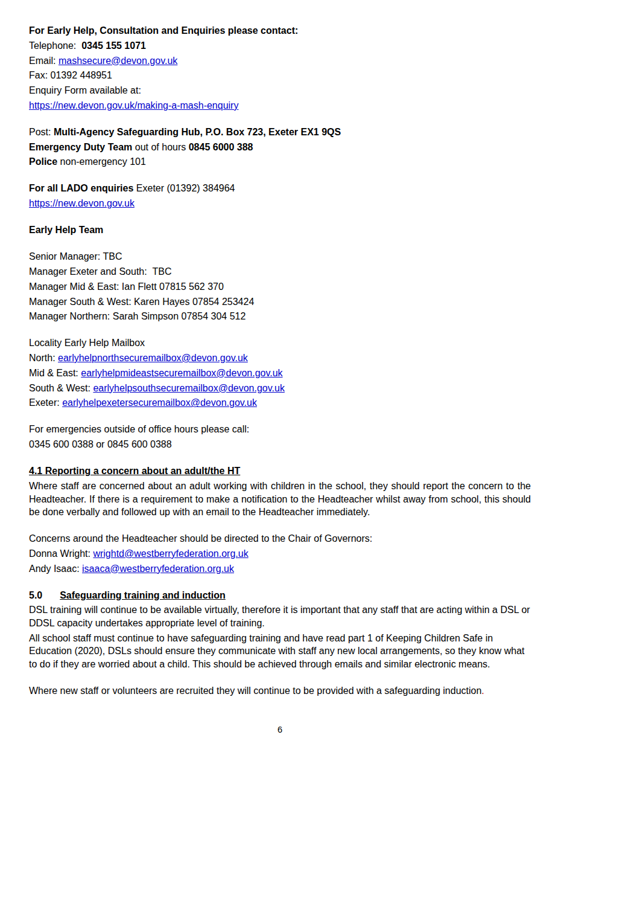For Early Help, Consultation and Enquiries please contact:
Telephone: 0345 155 1071
Email: mashsecure@devon.gov.uk
Fax: 01392 448951
Enquiry Form available at:
https://new.devon.gov.uk/making-a-mash-enquiry
Post: Multi-Agency Safeguarding Hub, P.O. Box 723, Exeter EX1 9QS
Emergency Duty Team out of hours 0845 6000 388
Police non-emergency 101
For all LADO enquiries Exeter (01392) 384964
https://new.devon.gov.uk
Early Help Team
Senior Manager: TBC
Manager Exeter and South: TBC
Manager Mid & East: Ian Flett 07815 562 370
Manager South & West: Karen Hayes 07854 253424
Manager Northern: Sarah Simpson 07854 304 512
Locality Early Help Mailbox
North: earlyhelpnorthsecuremailbox@devon.gov.uk
Mid & East: earlyhelpmideastsecuremailbox@devon.gov.uk
South & West: earlyhelpsouthsecuremailbox@devon.gov.uk
Exeter: earlyhelpexetersecuremailbox@devon.gov.uk
For emergencies outside of office hours please call:
0345 600 0388 or 0845 600 0388
4.1 Reporting a concern about an adult/the HT
Where staff are concerned about an adult working with children in the school, they should report the concern to the Headteacher. If there is a requirement to make a notification to the Headteacher whilst away from school, this should be done verbally and followed up with an email to the Headteacher immediately.
Concerns around the Headteacher should be directed to the Chair of Governors:
Donna Wright: wrightd@westberryfederation.org.uk
Andy Isaac: isaaca@westberryfederation.org.uk
5.0 Safeguarding training and induction
DSL training will continue to be available virtually, therefore it is important that any staff that are acting within a DSL or DDSL capacity undertakes appropriate level of training.
All school staff must continue to have safeguarding training and have read part 1 of Keeping Children Safe in Education (2020), DSLs should ensure they communicate with staff any new local arrangements, so they know what to do if they are worried about a child. This should be achieved through emails and similar electronic means.
Where new staff or volunteers are recruited they will continue to be provided with a safeguarding induction.
6